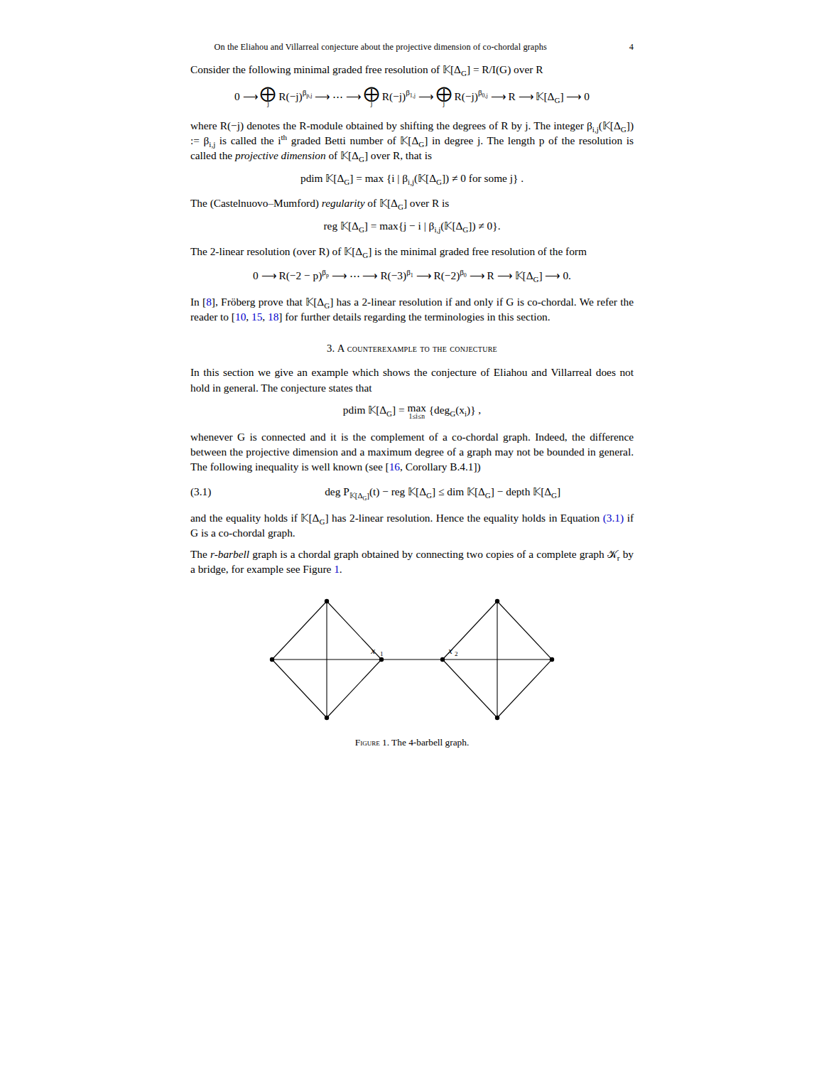On the Eliahou and Villarreal conjecture about the projective dimension of co-chordal graphs
4
Consider the following minimal graded free resolution of 𝕂[ΔG] = R/I(G) over R
0 ⟶ ⨁j R(−j)βp,j ⟶ ⋯ ⟶ ⨁j R(−j)β1,j ⟶ ⨁j R(−j)β0,j ⟶ R ⟶ 𝕂[ΔG] ⟶ 0
where R(−j) denotes the R-module obtained by shifting the degrees of R by j. The integer βi,j(𝕂[ΔG]) := βi,j is called the ith graded Betti number of 𝕂[ΔG] in degree j. The length p of the resolution is called the projective dimension of 𝕂[ΔG] over R, that is
pdim 𝕂[ΔG] = max {i | βi,j(𝕂[ΔG]) ≠ 0 for some j} .
The (Castelnuovo–Mumford) regularity of 𝕂[ΔG] over R is
reg 𝕂[ΔG] = max{j − i | βi,j(𝕂[ΔG]) ≠ 0}.
The 2-linear resolution (over R) of 𝕂[ΔG] is the minimal graded free resolution of the form
0 ⟶ R(−2 − p)βp ⟶ ⋯ ⟶ R(−3)β1 ⟶ R(−2)β0 ⟶ R ⟶ 𝕂[ΔG] ⟶ 0.
In [8], Fröberg prove that 𝕂[ΔG] has a 2-linear resolution if and only if G is co-chordal. We refer the reader to [10, 15, 18] for further details regarding the terminologies in this section.
3. A counterexample to the conjecture
In this section we give an example which shows the conjecture of Eliahou and Villarreal does not hold in general. The conjecture states that
pdim 𝕂[ΔG] = max 1≤i≤n {degG(xi)} ,
whenever G is connected and it is the complement of a co-chordal graph. Indeed, the difference between the projective dimension and a maximum degree of a graph may not be bounded in general. The following inequality is well known (see [16, Corollary B.4.1])
(3.1)
deg P𝕂[ΔG](t) − reg 𝕂[ΔG] ≤ dim 𝕂[ΔG] − depth 𝕂[ΔG]
and the equality holds if 𝕂[ΔG] has 2-linear resolution. Hence the equality holds in Equation (3.1) if G is a co-chordal graph.
The r-barbell graph is a chordal graph obtained by connecting two copies of a complete graph 𝒦r by a bridge, for example see Figure 1.
x 1 x 2
Figure 1. The 4-barbell graph.